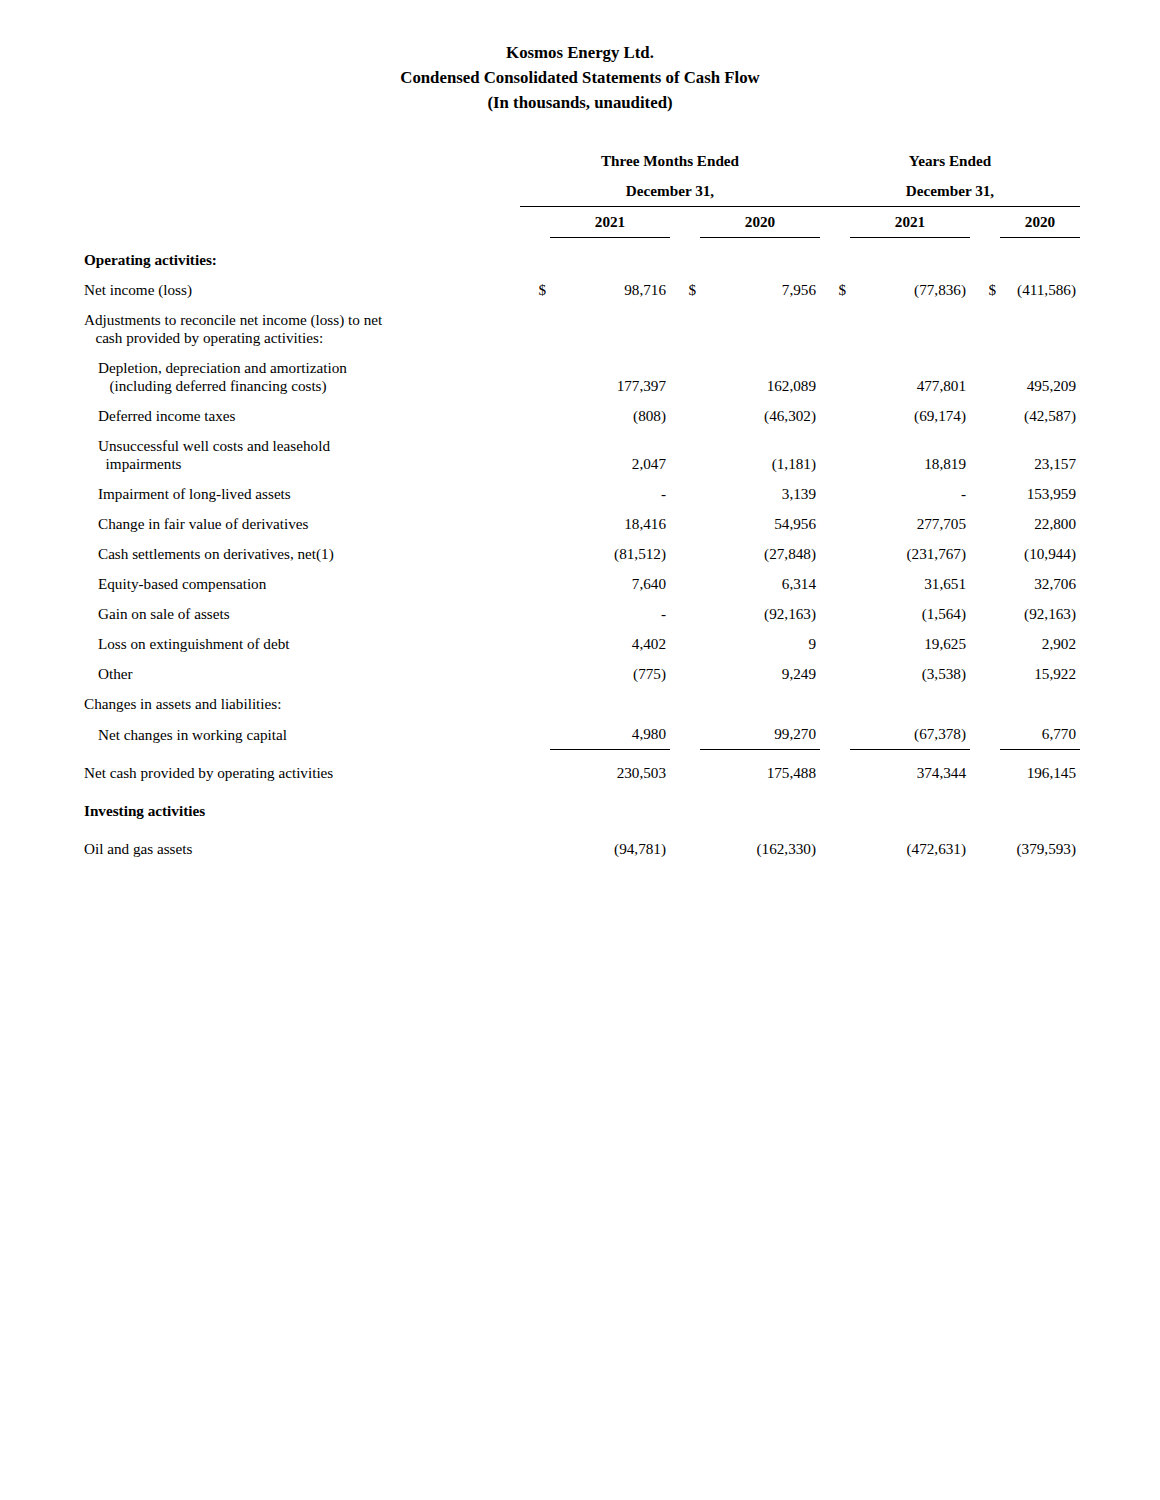Kosmos Energy Ltd.
Condensed Consolidated Statements of Cash Flow
(In thousands, unaudited)
| | Three Months Ended | Years Ended |
| | December 31, | December 31, |
| | | 2021 | | 2020 | | 2021 | | 2020 |
| Operating activities: | |
| Net income (loss) | $ | 98,716 | $ | 7,956 | $ | (77,836) | $ | (411,586) |
| Adjustments to reconcile net income (loss) to net cash provided by operating activities: | |
| Depletion, depreciation and amortization (including deferred financing costs) | | 177,397 | | 162,089 | | 477,801 | | 495,209 |
| Deferred income taxes | | (808) | | (46,302) | | (69,174) | | (42,587) |
| Unsuccessful well costs and leasehold impairments | | 2,047 | | (1,181) | | 18,819 | | 23,157 |
| Impairment of long-lived assets | | - | | 3,139 | | - | | 153,959 |
| Change in fair value of derivatives | | 18,416 | | 54,956 | | 277,705 | | 22,800 |
| Cash settlements on derivatives, net(1) | | (81,512) | | (27,848) | | (231,767) | | (10,944) |
| Equity-based compensation | | 7,640 | | 6,314 | | 31,651 | | 32,706 |
| Gain on sale of assets | | - | | (92,163) | | (1,564) | | (92,163) |
| Loss on extinguishment of debt | | 4,402 | | 9 | | 19,625 | | 2,902 |
| Other | | (775) | | 9,249 | | (3,538) | | 15,922 |
| Changes in assets and liabilities: | |
| Net changes in working capital | | 4,980 | | 99,270 | | (67,378) | | 6,770 |
| Net cash provided by operating activities | | 230,503 | | 175,488 | | 374,344 | | 196,145 |
| Investing activities | |
| Oil and gas assets | | (94,781) | | (162,330) | | (472,631) | | (379,593) |